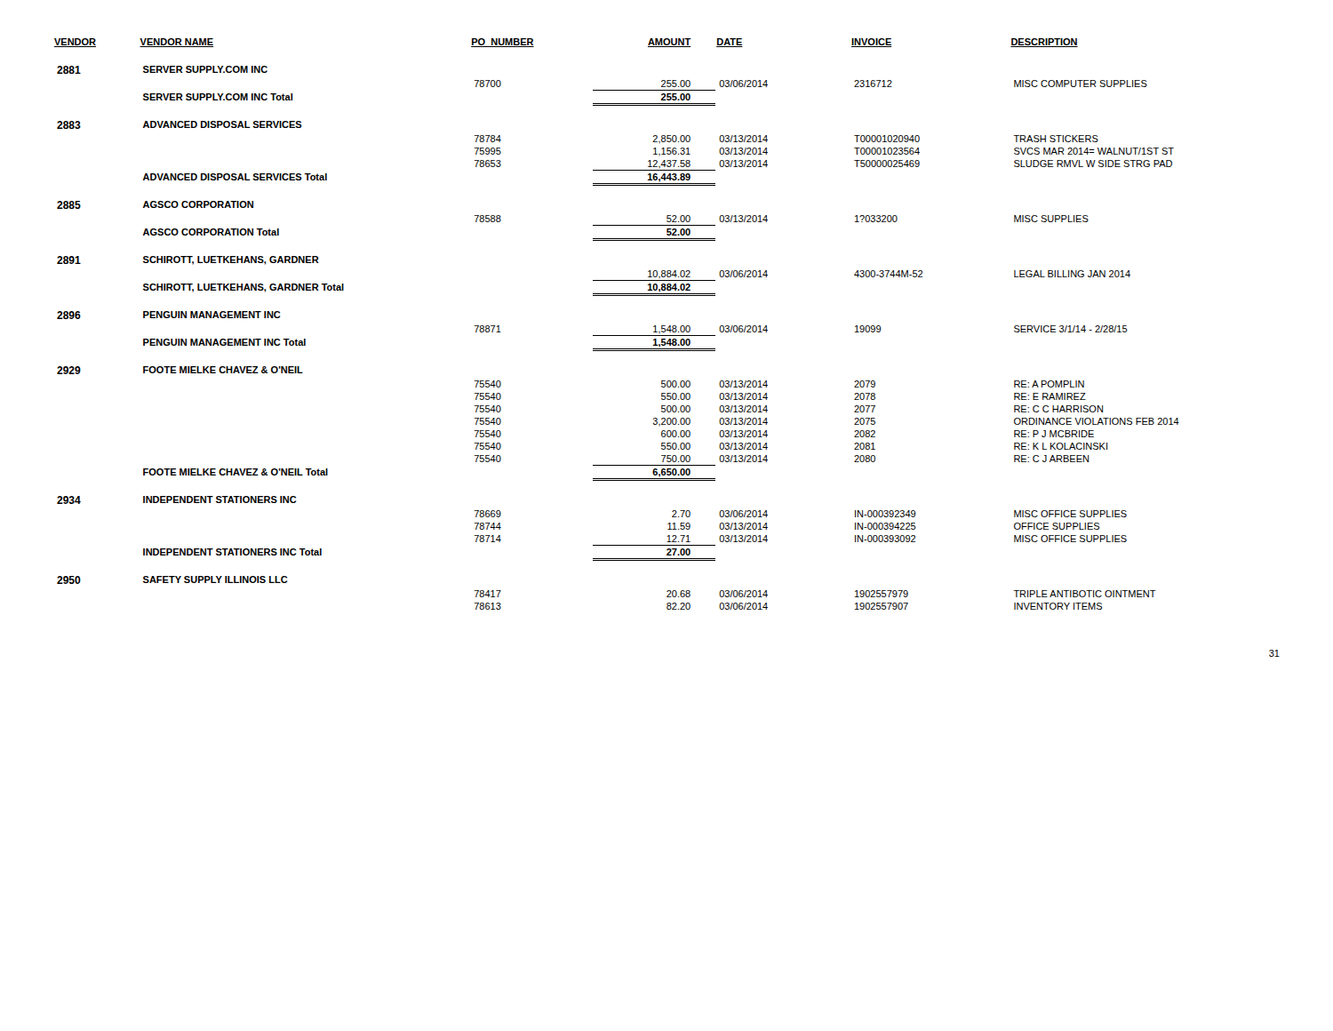| VENDOR | VENDOR NAME | PO_NUMBER | AMOUNT | DATE | INVOICE | DESCRIPTION |
| --- | --- | --- | --- | --- | --- | --- |
| 2881 | SERVER SUPPLY.COM INC | | | | | |
| | | 78700 | 255.00 | 03/06/2014 | 2316712 | MISC COMPUTER SUPPLIES |
| | SERVER SUPPLY.COM INC Total | | 255.00 | | | |
| 2883 | ADVANCED DISPOSAL SERVICES | | | | | |
| | | 78784 | 2,850.00 | 03/13/2014 | T00001020940 | TRASH STICKERS |
| | | 75995 | 1,156.31 | 03/13/2014 | T00001023564 | SVCS MAR 2014= WALNUT/1ST ST |
| | | 78653 | 12,437.58 | 03/13/2014 | T50000025469 | SLUDGE RMVL W SIDE STRG PAD |
| | ADVANCED DISPOSAL SERVICES Total | | 16,443.89 | | | |
| 2885 | AGSCO CORPORATION | | | | | |
| | | 78588 | 52.00 | 03/13/2014 | 1?033200 | MISC SUPPLIES |
| | AGSCO CORPORATION Total | | 52.00 | | | |
| 2891 | SCHIROTT, LUETKEHANS, GARDNER | | | | | |
| | | | 10,884.02 | 03/06/2014 | 4300-3744M-52 | LEGAL BILLING JAN 2014 |
| | SCHIROTT, LUETKEHANS, GARDNER Total | | 10,884.02 | | | |
| 2896 | PENGUIN MANAGEMENT INC | | | | | |
| | | 78871 | 1,548.00 | 03/06/2014 | 19099 | SERVICE 3/1/14 - 2/28/15 |
| | PENGUIN MANAGEMENT INC Total | | 1,548.00 | | | |
| 2929 | FOOTE MIELKE CHAVEZ & O'NEIL | | | | | |
| | | 75540 | 500.00 | 03/13/2014 | 2079 | RE: A POMPLIN |
| | | 75540 | 550.00 | 03/13/2014 | 2078 | RE: E RAMIREZ |
| | | 75540 | 500.00 | 03/13/2014 | 2077 | RE: C C HARRISON |
| | | 75540 | 3,200.00 | 03/13/2014 | 2075 | ORDINANCE VIOLATIONS FEB 2014 |
| | | 75540 | 600.00 | 03/13/2014 | 2082 | RE: P J MCBRIDE |
| | | 75540 | 550.00 | 03/13/2014 | 2081 | RE: K L KOLACINSKI |
| | | 75540 | 750.00 | 03/13/2014 | 2080 | RE: C J ARBEEN |
| | FOOTE MIELKE CHAVEZ & O'NEIL Total | | 6,650.00 | | | |
| 2934 | INDEPENDENT STATIONERS INC | | | | | |
| | | 78669 | 2.70 | 03/06/2014 | IN-000392349 | MISC OFFICE SUPPLIES |
| | | 78744 | 11.59 | 03/13/2014 | IN-000394225 | OFFICE SUPPLIES |
| | | 78714 | 12.71 | 03/13/2014 | IN-000393092 | MISC OFFICE SUPPLIES |
| | INDEPENDENT STATIONERS INC Total | | 27.00 | | | |
| 2950 | SAFETY SUPPLY ILLINOIS LLC | | | | | |
| | | 78417 | 20.68 | 03/06/2014 | 1902557979 | TRIPLE ANTIBOTIC OINTMENT |
| | | 78613 | 82.20 | 03/06/2014 | 1902557907 | INVENTORY ITEMS |
31